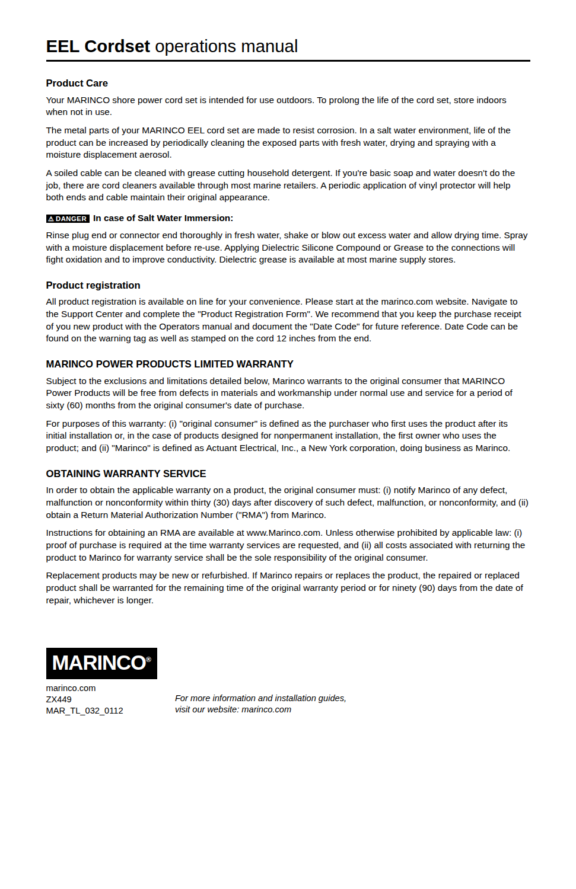EEL Cordset operations manual
Product Care
Your MARINCO shore power cord set is intended for use outdoors. To prolong the life of the cord set, store indoors when not in use.
The metal parts of your MARINCO EEL cord set are made to resist corrosion. In a salt water environment, life of the product can be increased by periodically cleaning the exposed parts with fresh water, drying and spraying with a moisture displacement aerosol.
A soiled cable can be cleaned with grease cutting household detergent. If you're basic soap and water doesn't do the job, there are cord cleaners available through most marine retailers. A periodic application of vinyl protector will help both ends and cable maintain their original appearance.
DANGERIn case of Salt Water Immersion:
Rinse plug end or connector end thoroughly in fresh water, shake or blow out excess water and allow drying time. Spray with a moisture displacement before re-use. Applying Dielectric Silicone Compound or Grease to the connections will fight oxidation and to improve conductivity. Dielectric grease is available at most marine supply stores.
Product registration
All product registration is available on line for your convenience. Please start at the marinco.com website. Navigate to the Support Center and complete the "Product Registration Form". We recommend that you keep the purchase receipt of you new product with the Operators manual and document the "Date Code" for future reference. Date Code can be found on the warning tag as well as stamped on the cord 12 inches from the end.
Marinco Power Products Limited Warranty
Subject to the exclusions and limitations detailed below, Marinco warrants to the original consumer that MARINCO Power Products will be free from defects in materials and workmanship under normal use and service for a period of sixty (60) months from the original consumer's date of purchase.
For purposes of this warranty: (i) "original consumer" is defined as the purchaser who first uses the product after its initial installation or, in the case of products designed for nonpermanent installation, the first owner who uses the product; and (ii) "Marinco" is defined as Actuant Electrical, Inc., a New York corporation, doing business as Marinco.
Obtaining Warranty Service
In order to obtain the applicable warranty on a product, the original consumer must: (i) notify Marinco of any defect, malfunction or nonconformity within thirty (30) days after discovery of such defect, malfunction, or nonconformity, and (ii) obtain a Return Material Authorization Number ("RMA") from Marinco.
Instructions for obtaining an RMA are available at www.Marinco.com. Unless otherwise prohibited by applicable law: (i) proof of purchase is required at the time warranty services are requested, and (ii) all costs associated with returning the product to Marinco for warranty service shall be the sole responsibility of the original consumer.
Replacement products may be new or refurbished. If Marinco repairs or replaces the product, the repaired or replaced product shall be warranted for the remaining time of the original warranty period or for ninety (90) days from the date of repair, whichever is longer.
MARINCO®
marinco.com
ZX449
MAR_TL_032_0112
For more information and installation guides,
visit our website: marinco.com